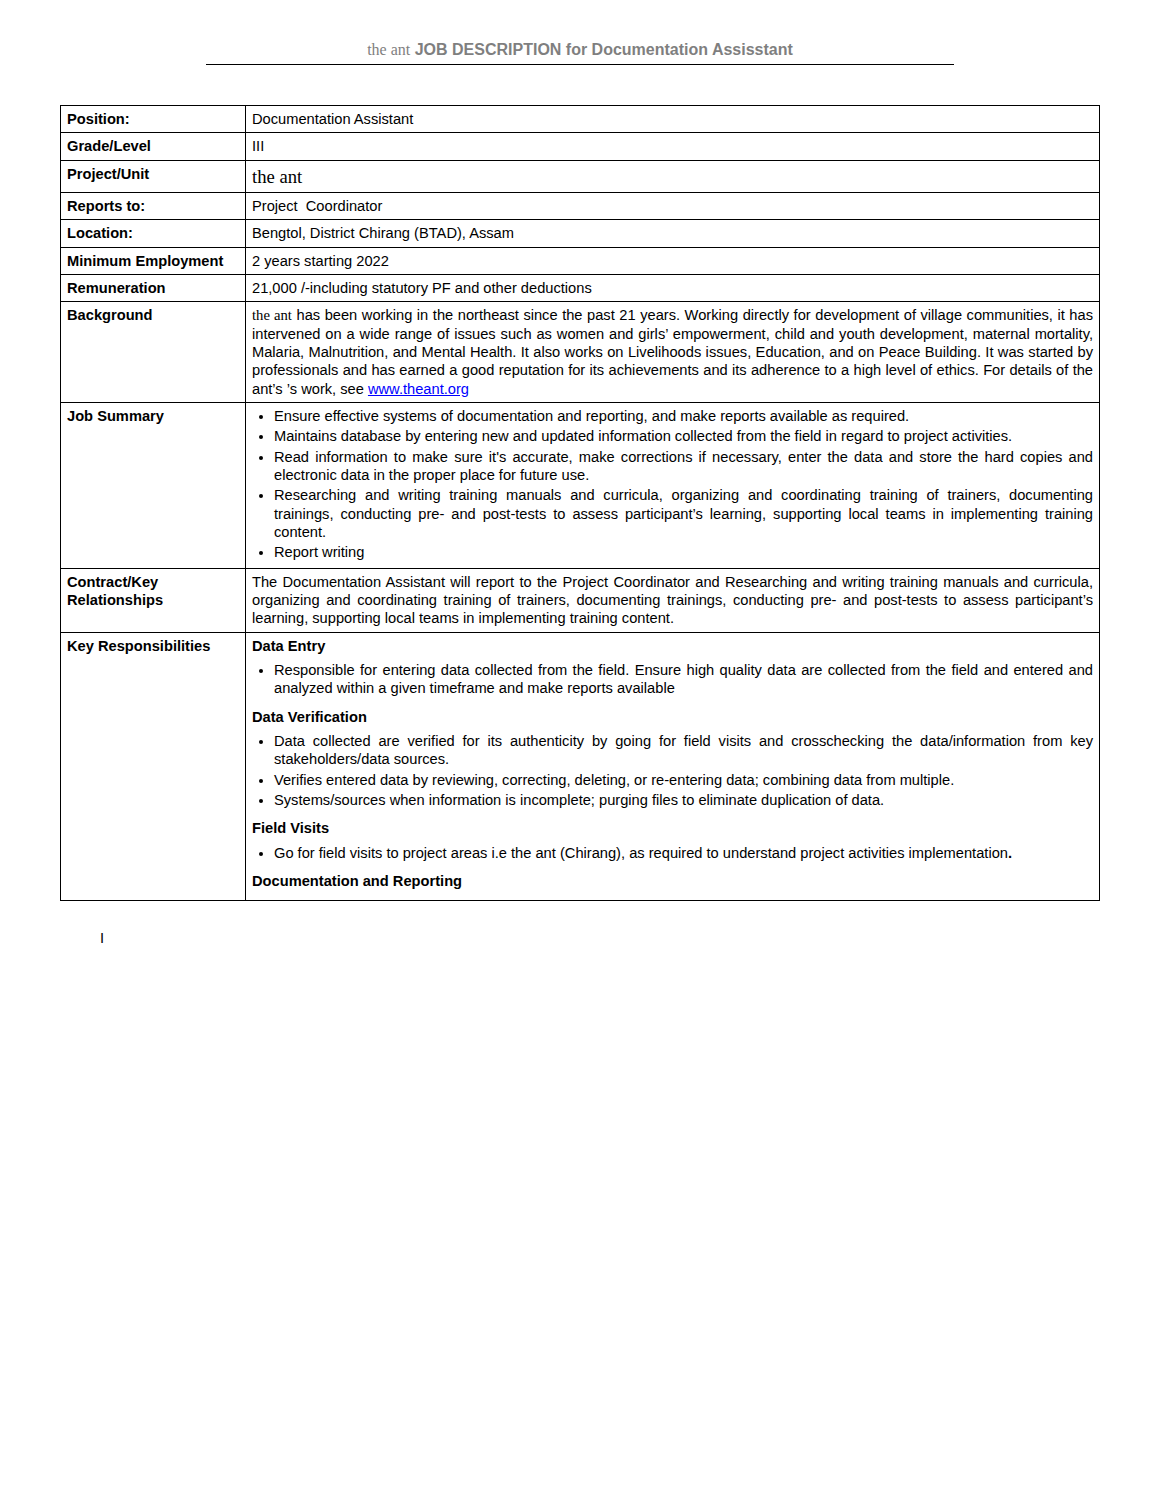the ant JOB DESCRIPTION for Documentation Assisstant
| Position: | Documentation Assistant |
| Grade/Level | III |
| Project/Unit | the ant |
| Reports to: | Project Coordinator |
| Location: | Bengtol, District Chirang (BTAD), Assam |
| Minimum Employment | 2 years starting 2022 |
| Remuneration | 21,000 /-including statutory PF and other deductions |
| Background | the ant has been working in the northeast since the past 21 years. Working directly for development of village communities, it has intervened on a wide range of issues such as women and girls’ empowerment, child and youth development, maternal mortality, Malaria, Malnutrition, and Mental Health. It also works on Livelihoods issues, Education, and on Peace Building. It was started by professionals and has earned a good reputation for its achievements and its adherence to a high level of ethics. For details of the ant’s ’s work, see www.theant.org |
| Job Summary | Ensure effective systems of documentation and reporting, and make reports available as required. Maintains database by entering new and updated information collected from the field in regard to project activities. Read information to make sure it's accurate, make corrections if necessary, enter the data and store the hard copies and electronic data in the proper place for future use. Researching and writing training manuals and curricula, organizing and coordinating training of trainers, documenting trainings, conducting pre- and post-tests to assess participant’s learning, supporting local teams in implementing training content. Report writing |
| Contract/Key Relationships | The Documentation Assistant will report to the Project Coordinator and Researching and writing training manuals and curricula, organizing and coordinating training of trainers, documenting trainings, conducting pre- and post-tests to assess participant’s learning, supporting local teams in implementing training content. |
| Key Responsibilities | Data Entry Responsible for entering data collected from the field. Ensure high quality data are collected from the field and entered and analyzed within a given timeframe and make reports available Data Verification Data collected are verified for its authenticity by going for field visits and crosschecking the data/information from key stakeholders/data sources. Verifies entered data by reviewing, correcting, deleting, or re-entering data; combining data from multiple. Systems/sources when information is incomplete; purging files to eliminate duplication of data. Field Visits Go for field visits to project areas i.e the ant (Chirang), as required to understand project activities implementation . Documentation and Reporting |
I